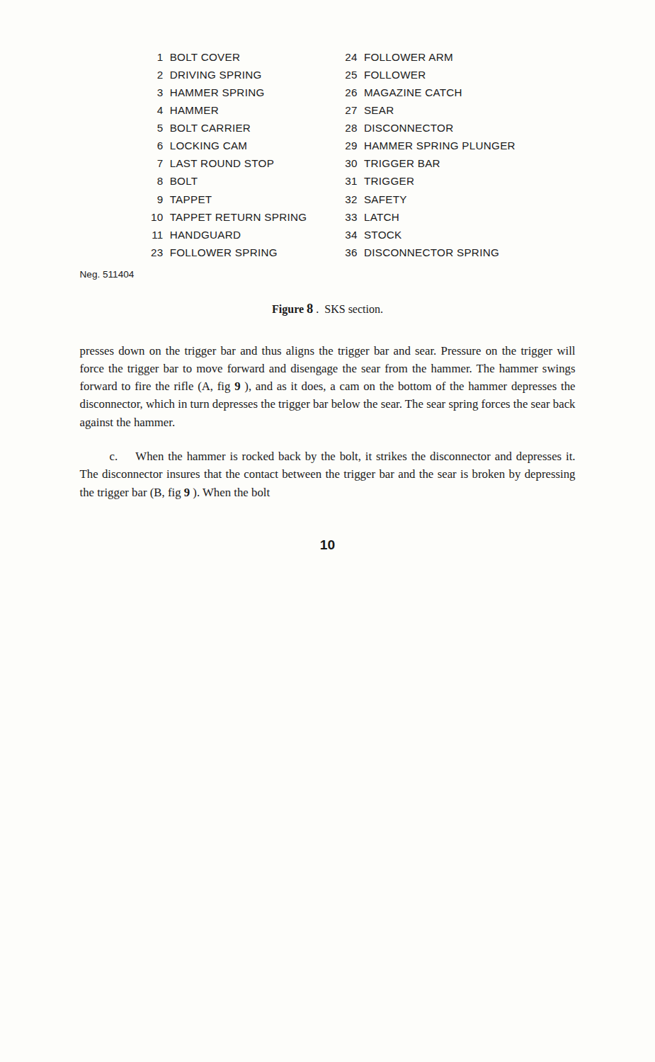1 BOLT COVER
2 DRIVING SPRING
3 HAMMER SPRING
4 HAMMER
5 BOLT CARRIER
6 LOCKING CAM
7 LAST ROUND STOP
8 BOLT
9 TAPPET
10 TAPPET RETURN SPRING
11 HANDGUARD
23 FOLLOWER SPRING
24 FOLLOWER ARM
25 FOLLOWER
26 MAGAZINE CATCH
27 SEAR
28 DISCONNECTOR
29 HAMMER SPRING PLUNGER
30 TRIGGER BAR
31 TRIGGER
32 SAFETY
33 LATCH
34 STOCK
36 DISCONNECTOR SPRING
Neg. 511404
Figure 8 . SKS section.
presses down on the trigger bar and thus aligns the trigger bar and sear. Pressure on the trigger will force the trigger bar to move forward and disengage the sear from the hammer. The hammer swings forward to fire the rifle (A, fig 9 ), and as it does, a cam on the bottom of the hammer depresses the disconnector, which in turn depresses the trigger bar below the sear. The sear spring forces the sear back against the hammer.
c. When the hammer is rocked back by the bolt, it strikes the disconnector and depresses it. The disconnector insures that the contact between the trigger bar and the sear is broken by depressing the trigger bar (B, fig 9 ). When the bolt
10